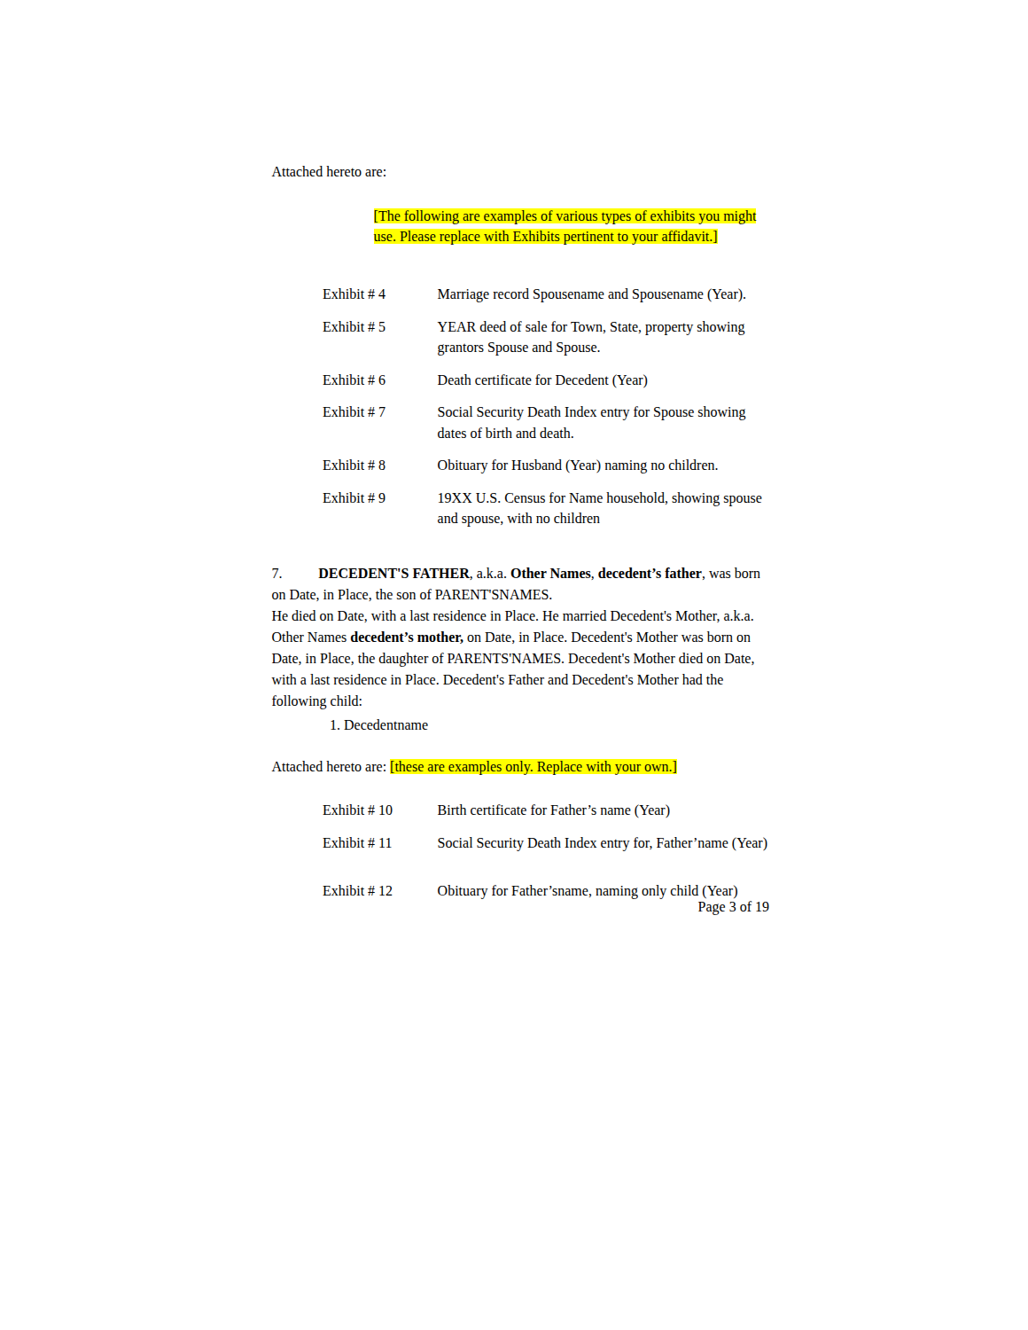Attached hereto are:
[The following are examples of various types of exhibits you might use. Please replace with Exhibits pertinent to your affidavit.]
Exhibit # 4
Marriage record Spousename and Spousename (Year).
Exhibit # 5
YEAR deed of sale for Town, State, property showing grantors Spouse and Spouse.
Exhibit # 6
Death certificate for Decedent (Year)
Exhibit # 7
Social Security Death Index entry for Spouse showing dates of birth and death.
Exhibit # 8
Obituary for Husband (Year) naming no children.
Exhibit # 9
19XX U.S. Census for Name household, showing spouse and spouse, with no children
7. DECEDENT'S FATHER, a.k.a. Other Names, decedent’s father, was born on Date, in Place, the son of PARENT'SNAMES.
He died on Date, with a last residence in Place. He married Decedent's Mother, a.k.a. Other Names decedent’s mother, on Date, in Place. Decedent's Mother was born on Date, in Place, the daughter of PARENTS'NAMES. Decedent's Mother died on Date, with a last residence in Place. Decedent's Father and Decedent's Mother had the following child:
Decedentname
Attached hereto are: [these are examples only. Replace with your own.]
Exhibit # 10
Birth certificate for Father’s name (Year)
Exhibit # 11
Social Security Death Index entry for, Father’name (Year)
Exhibit # 12
Obituary for Father’sname, naming only child (Year)
Page 3 of 19